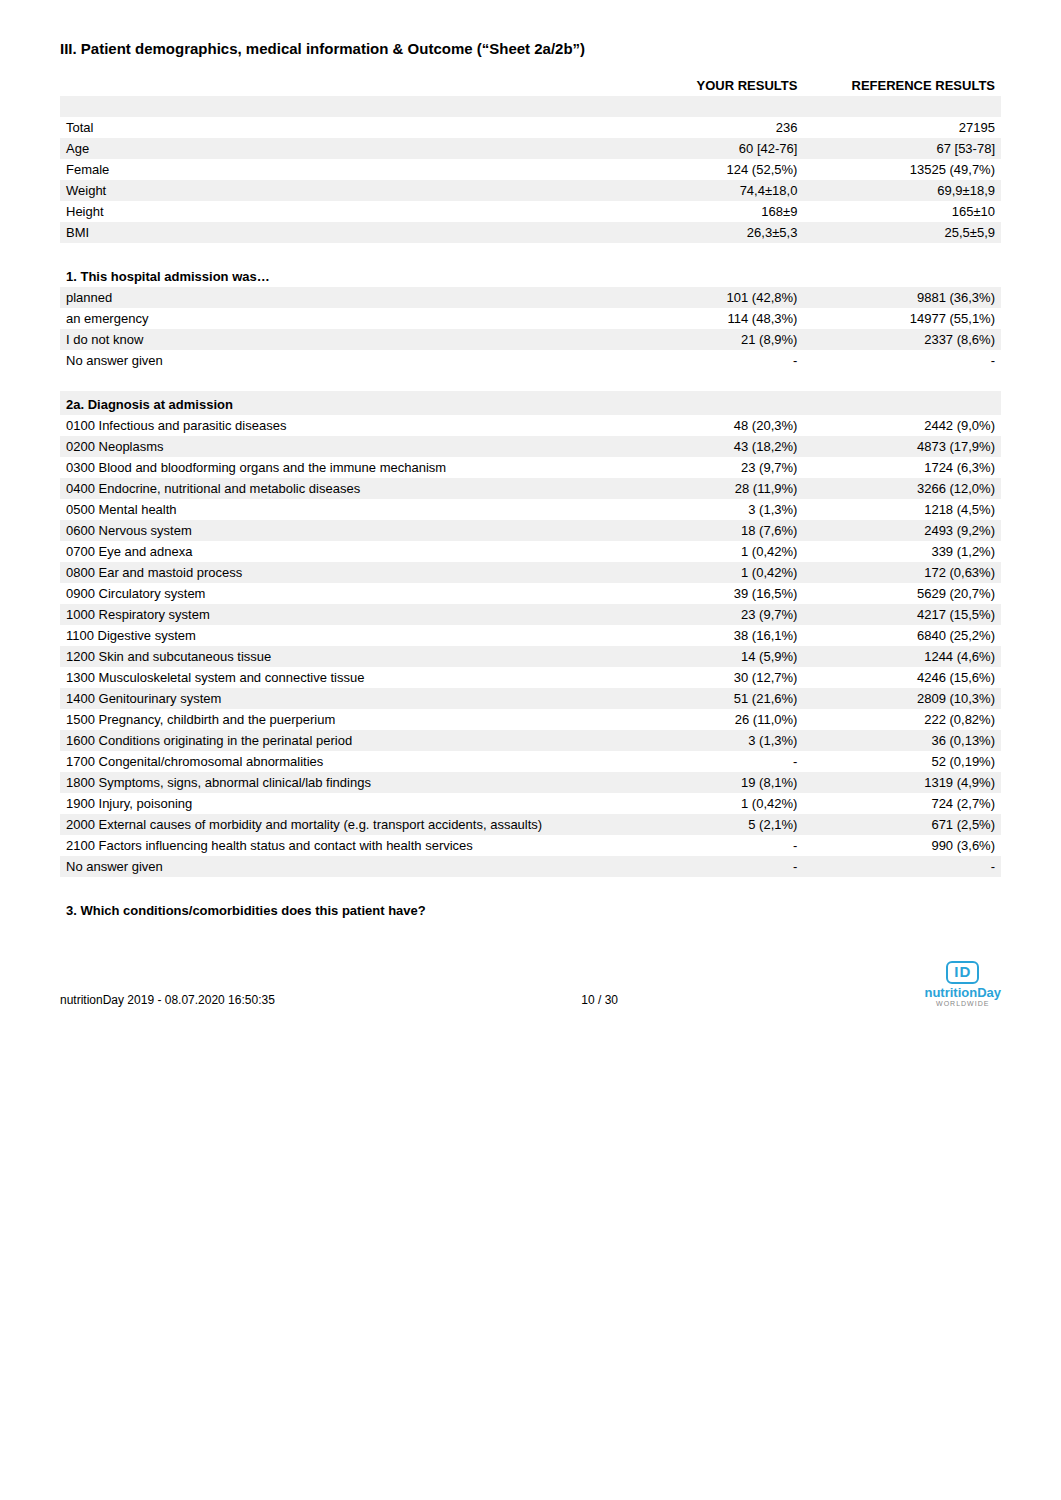III. Patient demographics, medical information & Outcome (“Sheet 2a/2b”)
| | YOUR RESULTS | REFERENCE RESULTS |
| --- | --- | --- |
| Total | 236 | 27195 |
| Age | 60 [42-76] | 67 [53-78] |
| Female | 124 (52,5%) | 13525 (49,7%) |
| Weight | 74,4±18,0 | 69,9±18,9 |
| Height | 168±9 | 165±10 |
| BMI | 26,3±5,3 | 25,5±5,9 |
| 1. This hospital admission was… | | |
| planned | 101 (42,8%) | 9881 (36,3%) |
| an emergency | 114 (48,3%) | 14977 (55,1%) |
| I do not know | 21 (8,9%) | 2337 (8,6%) |
| No answer given | - | - |
| 2a. Diagnosis at admission | | |
| 0100 Infectious and parasitic diseases | 48 (20,3%) | 2442 (9,0%) |
| 0200 Neoplasms | 43 (18,2%) | 4873 (17,9%) |
| 0300 Blood and bloodforming organs and the immune mechanism | 23 (9,7%) | 1724 (6,3%) |
| 0400 Endocrine, nutritional and metabolic diseases | 28 (11,9%) | 3266 (12,0%) |
| 0500 Mental health | 3 (1,3%) | 1218 (4,5%) |
| 0600 Nervous system | 18 (7,6%) | 2493 (9,2%) |
| 0700 Eye and adnexa | 1 (0,42%) | 339 (1,2%) |
| 0800 Ear and mastoid process | 1 (0,42%) | 172 (0,63%) |
| 0900 Circulatory system | 39 (16,5%) | 5629 (20,7%) |
| 1000 Respiratory system | 23 (9,7%) | 4217 (15,5%) |
| 1100 Digestive system | 38 (16,1%) | 6840 (25,2%) |
| 1200 Skin and subcutaneous tissue | 14 (5,9%) | 1244 (4,6%) |
| 1300 Musculoskeletal system and connective tissue | 30 (12,7%) | 4246 (15,6%) |
| 1400 Genitourinary system | 51 (21,6%) | 2809 (10,3%) |
| 1500 Pregnancy, childbirth and the puerperium | 26 (11,0%) | 222 (0,82%) |
| 1600 Conditions originating in the perinatal period | 3 (1,3%) | 36 (0,13%) |
| 1700 Congenital/chromosomal abnormalities | - | 52 (0,19%) |
| 1800 Symptoms, signs, abnormal clinical/lab findings | 19 (8,1%) | 1319 (4,9%) |
| 1900 Injury, poisoning | 1 (0,42%) | 724 (2,7%) |
| 2000 External causes of morbidity and mortality (e.g. transport accidents, assaults) | 5 (2,1%) | 671 (2,5%) |
| 2100 Factors influencing health status and contact with health services | - | 990 (3,6%) |
| No answer given | - | - |
| 3. Which conditions/comorbidities does this patient have? | | |
nutritionDay 2019 - 08.07.2020 16:50:35
10 / 30
ID
nutritionDay
WORLDWIDE